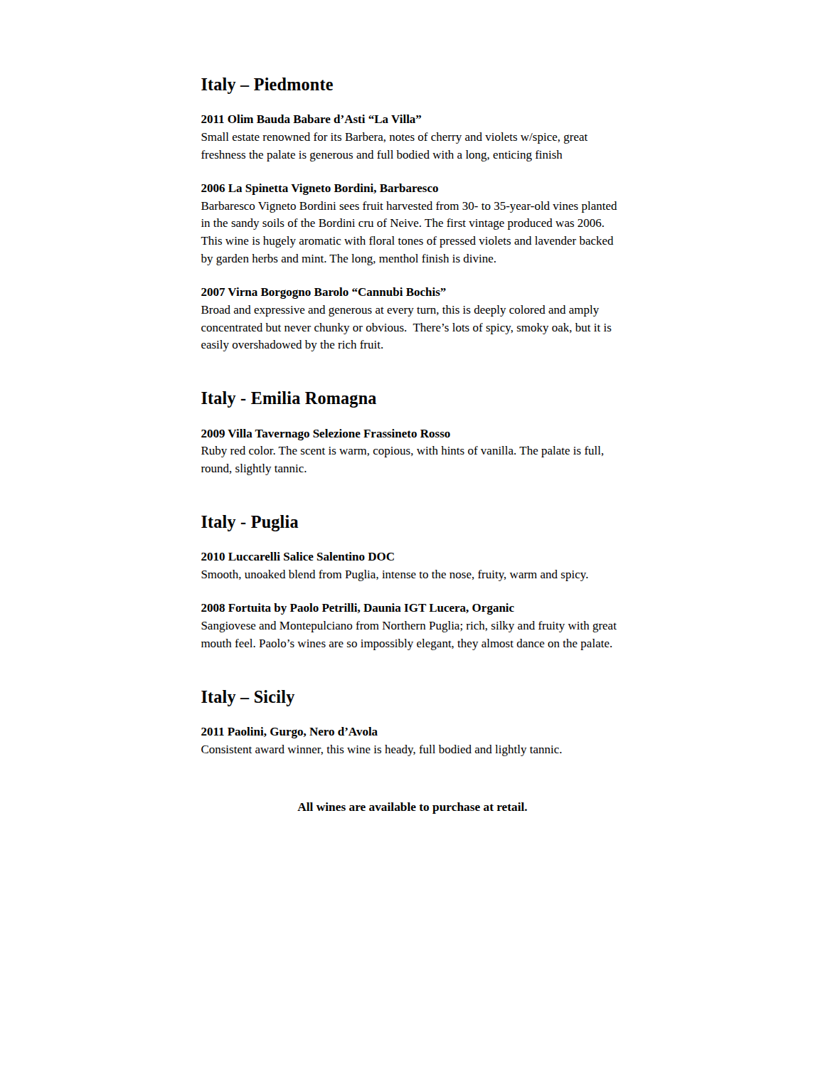Italy – Piedmonte
2011 Olim Bauda Babare d’Asti “La Villa”
Small estate renowned for its Barbera, notes of cherry and violets w/spice, great freshness the palate is generous and full bodied with a long, enticing finish
2006 La Spinetta Vigneto Bordini, Barbaresco
Barbaresco Vigneto Bordini sees fruit harvested from 30- to 35-year-old vines planted in the sandy soils of the Bordini cru of Neive. The first vintage produced was 2006. This wine is hugely aromatic with floral tones of pressed violets and lavender backed by garden herbs and mint. The long, menthol finish is divine.
2007 Virna Borgogno Barolo “Cannubi Bochis”
Broad and expressive and generous at every turn, this is deeply colored and amply concentrated but never chunky or obvious. There’s lots of spicy, smoky oak, but it is easily overshadowed by the rich fruit.
Italy - Emilia Romagna
2009 Villa Tavernago Selezione Frassineto Rosso
Ruby red color. The scent is warm, copious, with hints of vanilla. The palate is full, round, slightly tannic.
Italy - Puglia
2010 Luccarelli Salice Salentino DOC
Smooth, unoaked blend from Puglia, intense to the nose, fruity, warm and spicy.
2008 Fortuita by Paolo Petrilli, Daunia IGT Lucera, Organic
Sangiovese and Montepulciano from Northern Puglia; rich, silky and fruity with great mouth feel. Paolo’s wines are so impossibly elegant, they almost dance on the palate.
Italy – Sicily
2011 Paolini, Gurgo, Nero d’Avola
Consistent award winner, this wine is heady, full bodied and lightly tannic.
All wines are available to purchase at retail.